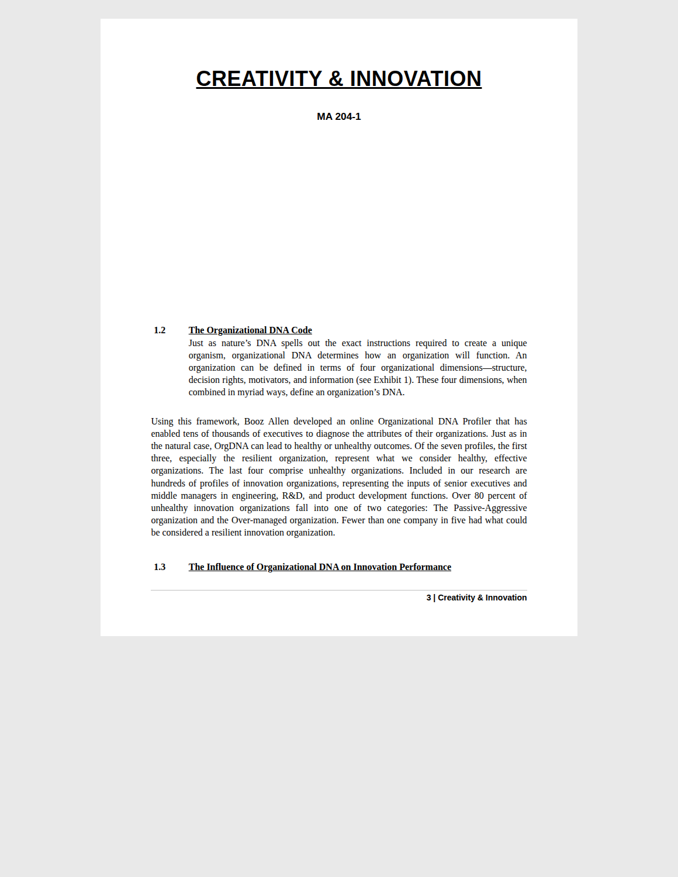CREATIVITY & INNOVATION
MA 204-1
1.2 The Organizational DNA Code
Just as nature’s DNA spells out the exact instructions required to create a unique organism, organizational DNA determines how an organization will function. An organization can be defined in terms of four organizational dimensions—structure, decision rights, motivators, and information (see Exhibit 1). These four dimensions, when combined in myriad ways, define an organization’s DNA.
Using this framework, Booz Allen developed an online Organizational DNA Profiler that has enabled tens of thousands of executives to diagnose the attributes of their organizations. Just as in the natural case, OrgDNA can lead to healthy or unhealthy outcomes. Of the seven profiles, the first three, especially the resilient organization, represent what we consider healthy, effective organizations. The last four comprise unhealthy organizations. Included in our research are hundreds of profiles of innovation organizations, representing the inputs of senior executives and middle managers in engineering, R&D, and product development functions. Over 80 percent of unhealthy innovation organizations fall into one of two categories: The Passive-Aggressive organization and the Over-managed organization. Fewer than one company in five had what could be considered a resilient innovation organization.
1.3 The Influence of Organizational DNA on Innovation Performance
3 | Creativity & Innovation